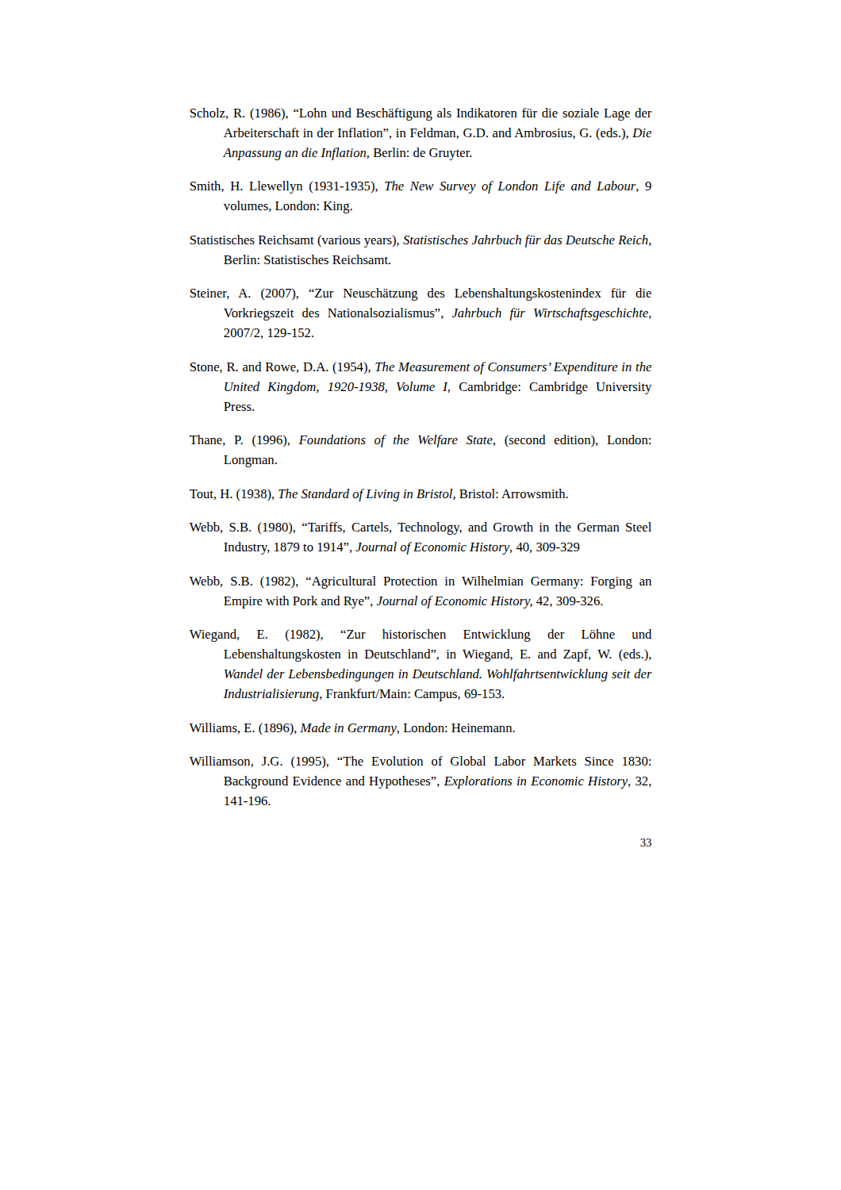Scholz, R. (1986), “Lohn und Beschäftigung als Indikatoren für die soziale Lage der Arbeiterschaft in der Inflation”, in Feldman, G.D. and Ambrosius, G. (eds.), Die Anpassung an die Inflation, Berlin: de Gruyter.
Smith, H. Llewellyn (1931-1935), The New Survey of London Life and Labour, 9 volumes, London: King.
Statistisches Reichsamt (various years), Statistisches Jahrbuch für das Deutsche Reich, Berlin: Statistisches Reichsamt.
Steiner, A. (2007), “Zur Neuschätzung des Lebenshaltungskostenindex für die Vorkriegszeit des Nationalsozialismus”, Jahrbuch für Wirtschaftsgeschichte, 2007/2, 129-152.
Stone, R. and Rowe, D.A. (1954), The Measurement of Consumers’ Expenditure in the United Kingdom, 1920-1938, Volume I, Cambridge: Cambridge University Press.
Thane, P. (1996), Foundations of the Welfare State, (second edition), London: Longman.
Tout, H. (1938), The Standard of Living in Bristol, Bristol: Arrowsmith.
Webb, S.B. (1980), “Tariffs, Cartels, Technology, and Growth in the German Steel Industry, 1879 to 1914”, Journal of Economic History, 40, 309-329
Webb, S.B. (1982), “Agricultural Protection in Wilhelmian Germany: Forging an Empire with Pork and Rye”, Journal of Economic History, 42, 309-326.
Wiegand, E. (1982), “Zur historischen Entwicklung der Löhne und Lebenshaltungskosten in Deutschland”, in Wiegand, E. and Zapf, W. (eds.), Wandel der Lebensbedingungen in Deutschland. Wohlfahrtsentwicklung seit der Industrialisierung, Frankfurt/Main: Campus, 69-153.
Williams, E. (1896), Made in Germany, London: Heinemann.
Williamson, J.G. (1995), “The Evolution of Global Labor Markets Since 1830: Background Evidence and Hypotheses”, Explorations in Economic History, 32, 141-196.
33